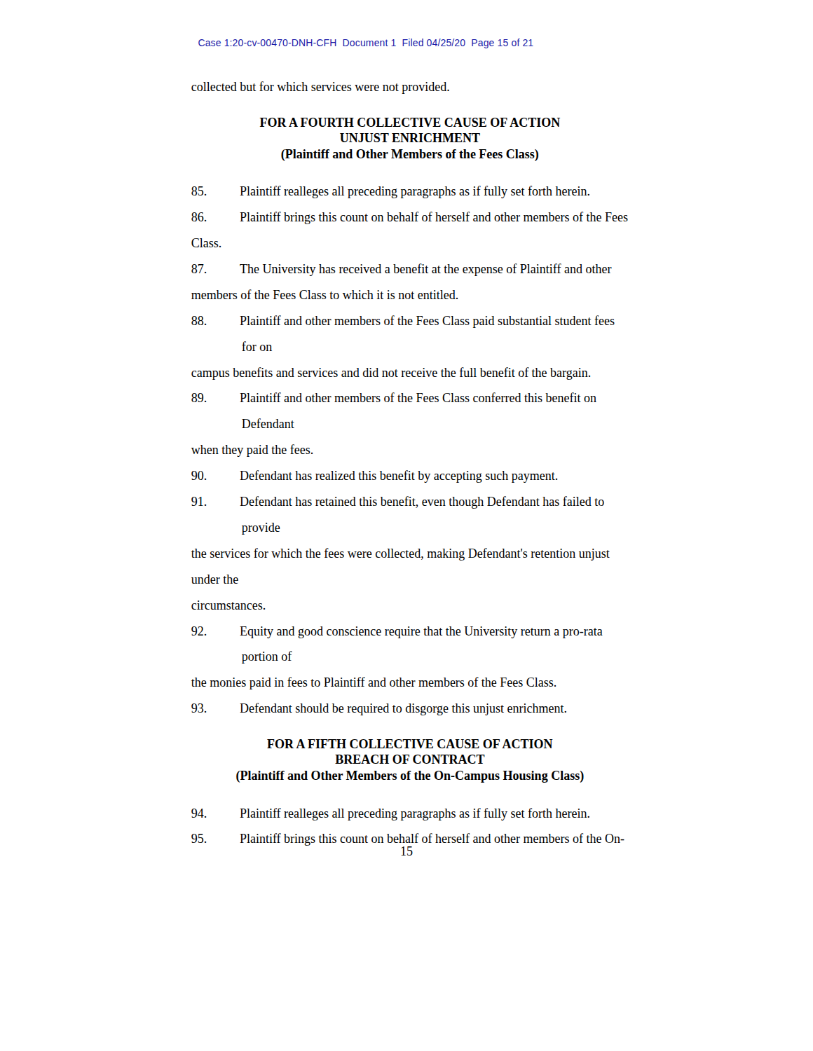Case 1:20-cv-00470-DNH-CFH Document 1 Filed 04/25/20 Page 15 of 21
collected but for which services were not provided.
FOR A FOURTH COLLECTIVE CAUSE OF ACTION
UNJUST ENRICHMENT
(Plaintiff and Other Members of the Fees Class)
85. Plaintiff realleges all preceding paragraphs as if fully set forth herein.
86. Plaintiff brings this count on behalf of herself and other members of the Fees
Class.
87. The University has received a benefit at the expense of Plaintiff and other
members of the Fees Class to which it is not entitled.
88. Plaintiff and other members of the Fees Class paid substantial student fees for on
campus benefits and services and did not receive the full benefit of the bargain.
89. Plaintiff and other members of the Fees Class conferred this benefit on Defendant
when they paid the fees.
90. Defendant has realized this benefit by accepting such payment.
91. Defendant has retained this benefit, even though Defendant has failed to provide
the services for which the fees were collected, making Defendant's retention unjust under the
circumstances.
92. Equity and good conscience require that the University return a pro-rata portion of
the monies paid in fees to Plaintiff and other members of the Fees Class.
93. Defendant should be required to disgorge this unjust enrichment.
FOR A FIFTH COLLECTIVE CAUSE OF ACTION
BREACH OF CONTRACT
(Plaintiff and Other Members of the On-Campus Housing Class)
94. Plaintiff realleges all preceding paragraphs as if fully set forth herein.
95. Plaintiff brings this count on behalf of herself and other members of the On-
15